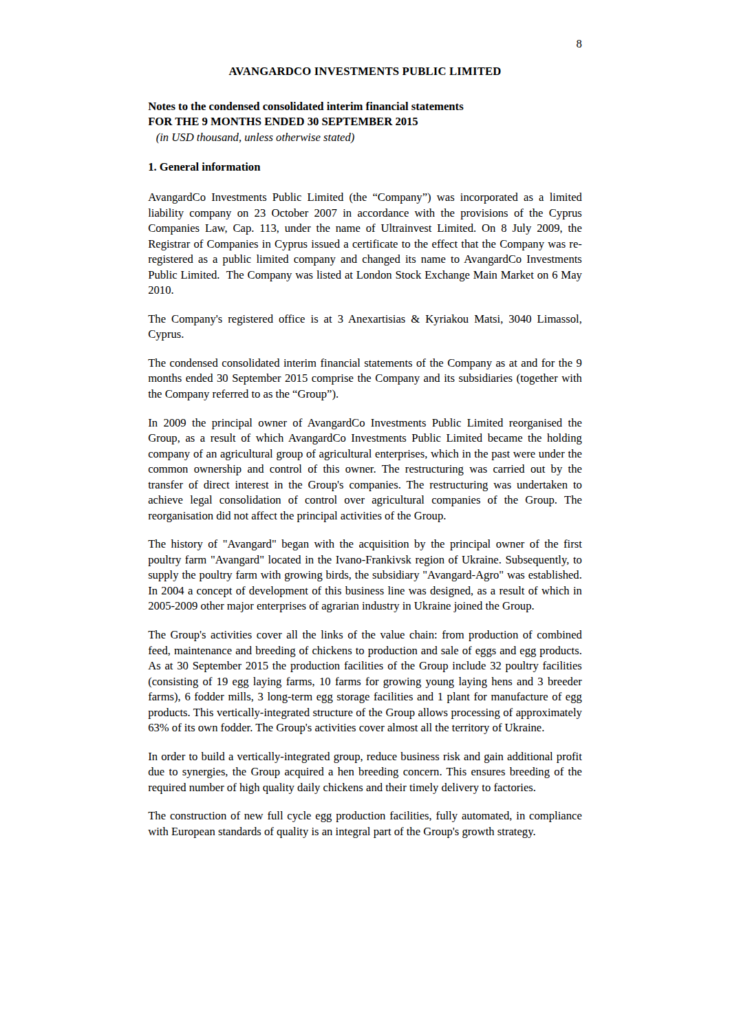8
AVANGARDCO INVESTMENTS PUBLIC LIMITED
Notes to the condensed consolidated interim financial statements
FOR THE 9 MONTHS ENDED 30 SEPTEMBER 2015
(in USD thousand, unless otherwise stated)
1. General information
AvangardCo Investments Public Limited (the “Company”) was incorporated as a limited liability company on 23 October 2007 in accordance with the provisions of the Cyprus Companies Law, Cap. 113, under the name of Ultrainvest Limited. On 8 July 2009, the Registrar of Companies in Cyprus issued a certificate to the effect that the Company was re-registered as a public limited company and changed its name to AvangardCo Investments Public Limited. The Company was listed at London Stock Exchange Main Market on 6 May 2010.
The Company's registered office is at 3 Anexartisias & Kyriakou Matsi, 3040 Limassol, Cyprus.
The condensed consolidated interim financial statements of the Company as at and for the 9 months ended 30 September 2015 comprise the Company and its subsidiaries (together with the Company referred to as the “Group”).
In 2009 the principal owner of AvangardCo Investments Public Limited reorganised the Group, as a result of which AvangardCo Investments Public Limited became the holding company of an agricultural group of agricultural enterprises, which in the past were under the common ownership and control of this owner. The restructuring was carried out by the transfer of direct interest in the Group's companies. The restructuring was undertaken to achieve legal consolidation of control over agricultural companies of the Group. The reorganisation did not affect the principal activities of the Group.
The history of "Avangard" began with the acquisition by the principal owner of the first poultry farm "Avangard" located in the Ivano-Frankivsk region of Ukraine. Subsequently, to supply the poultry farm with growing birds, the subsidiary "Avangard-Agro" was established. In 2004 a concept of development of this business line was designed, as a result of which in 2005-2009 other major enterprises of agrarian industry in Ukraine joined the Group.
The Group's activities cover all the links of the value chain: from production of combined feed, maintenance and breeding of chickens to production and sale of eggs and egg products. As at 30 September 2015 the production facilities of the Group include 32 poultry facilities (consisting of 19 egg laying farms, 10 farms for growing young laying hens and 3 breeder farms), 6 fodder mills, 3 long-term egg storage facilities and 1 plant for manufacture of egg products. This vertically-integrated structure of the Group allows processing of approximately 63% of its own fodder. The Group's activities cover almost all the territory of Ukraine.
In order to build a vertically-integrated group, reduce business risk and gain additional profit due to synergies, the Group acquired a hen breeding concern. This ensures breeding of the required number of high quality daily chickens and their timely delivery to factories.
The construction of new full cycle egg production facilities, fully automated, in compliance with European standards of quality is an integral part of the Group's growth strategy.